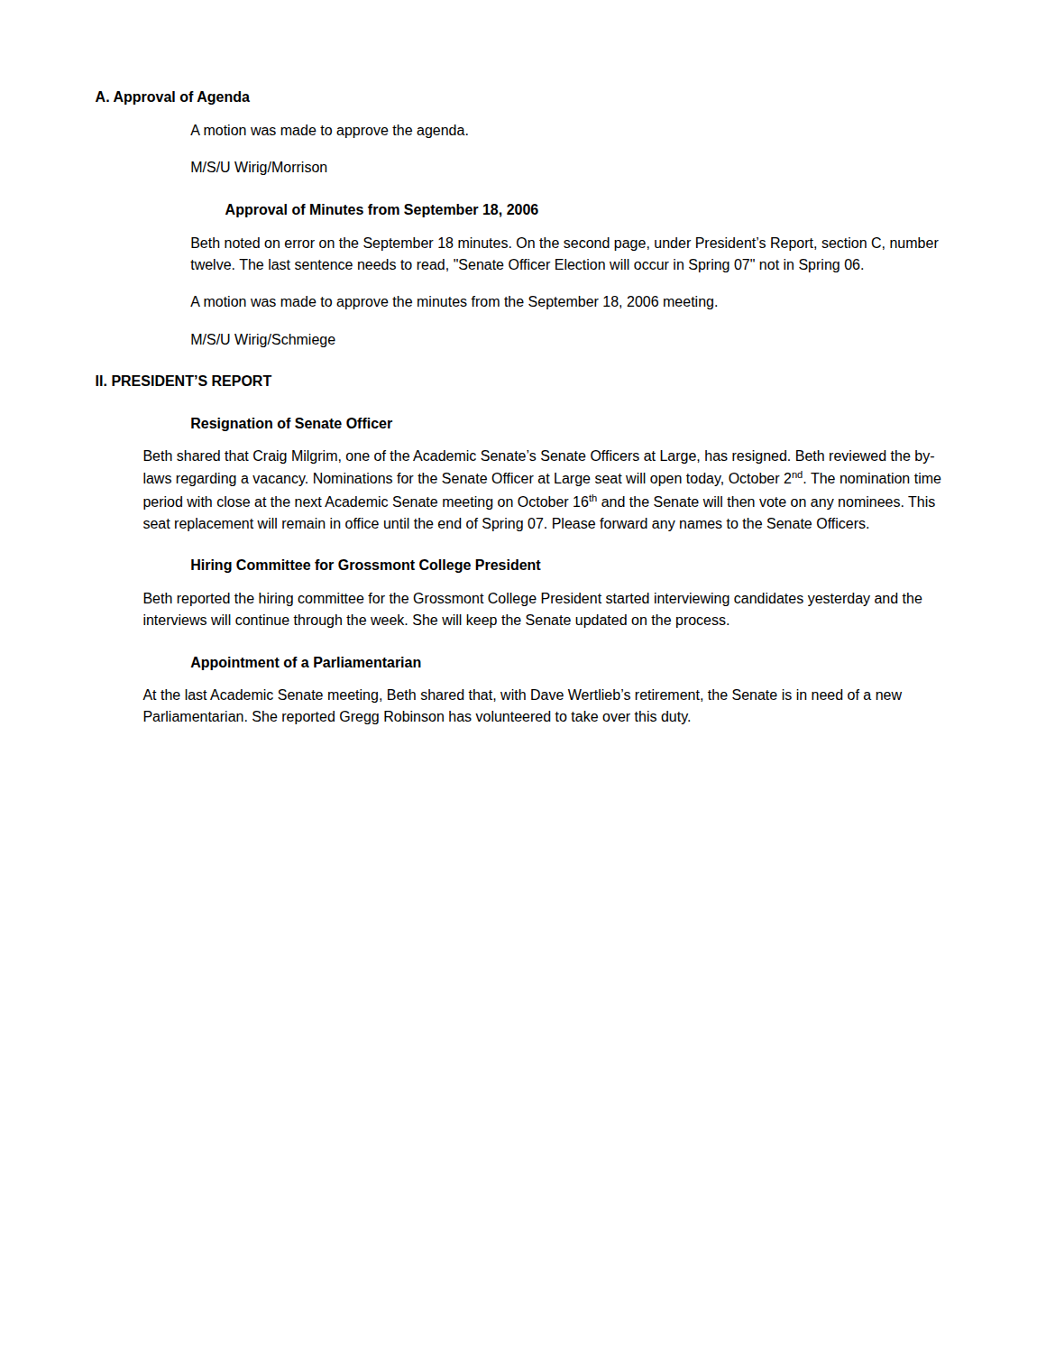A. Approval of Agenda
A motion was made to approve the agenda.
M/S/U Wirig/Morrison
Approval of Minutes from September 18, 2006
Beth noted on error on the September 18 minutes. On the second page, under President’s Report, section C, number twelve. The last sentence needs to read, "Senate Officer Election will occur in Spring 07" not in Spring 06.
A motion was made to approve the minutes from the September 18, 2006 meeting.
M/S/U Wirig/Schmiege
II. PRESIDENT’S REPORT
Resignation of Senate Officer
Beth shared that Craig Milgrim, one of the Academic Senate’s Senate Officers at Large, has resigned. Beth reviewed the by-laws regarding a vacancy. Nominations for the Senate Officer at Large seat will open today, October 2nd. The nomination time period with close at the next Academic Senate meeting on October 16th and the Senate will then vote on any nominees. This seat replacement will remain in office until the end of Spring 07. Please forward any names to the Senate Officers.
Hiring Committee for Grossmont College President
Beth reported the hiring committee for the Grossmont College President started interviewing candidates yesterday and the interviews will continue through the week. She will keep the Senate updated on the process.
Appointment of a Parliamentarian
At the last Academic Senate meeting, Beth shared that, with Dave Wertlieb’s retirement, the Senate is in need of a new Parliamentarian. She reported Gregg Robinson has volunteered to take over this duty.